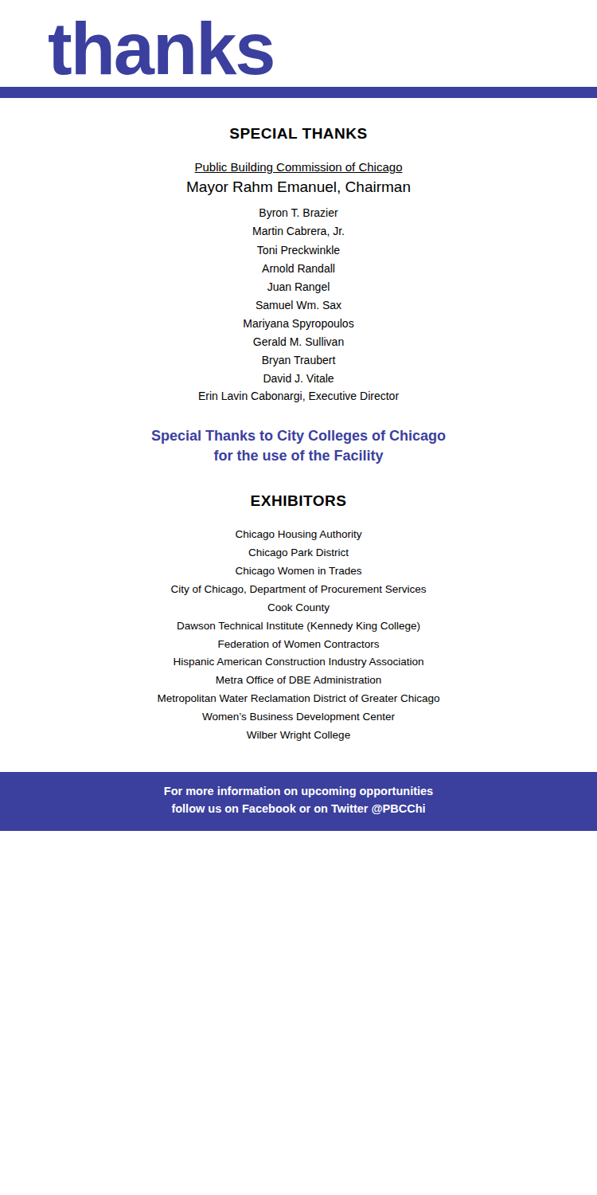thanks
SPECIAL THANKS
Public Building Commission of Chicago
Mayor Rahm Emanuel, Chairman
Byron T. Brazier
Martin Cabrera, Jr.
Toni Preckwinkle
Arnold Randall
Juan Rangel
Samuel Wm. Sax
Mariyana Spyropoulos
Gerald M. Sullivan
Bryan Traubert
David J. Vitale
Erin Lavin Cabonargi, Executive Director
Special Thanks to City Colleges of Chicago
for the use of the Facility
EXHIBITORS
Chicago Housing Authority
Chicago Park District
Chicago Women in Trades
City of Chicago, Department of Procurement Services
Cook County
Dawson Technical Institute (Kennedy King College)
Federation of Women Contractors
Hispanic American Construction Industry Association
Metra Office of DBE Administration
Metropolitan Water Reclamation District of Greater Chicago
Women’s Business Development Center
Wilber Wright College
For more information on upcoming opportunities
follow us on Facebook or on Twitter @PBCChi